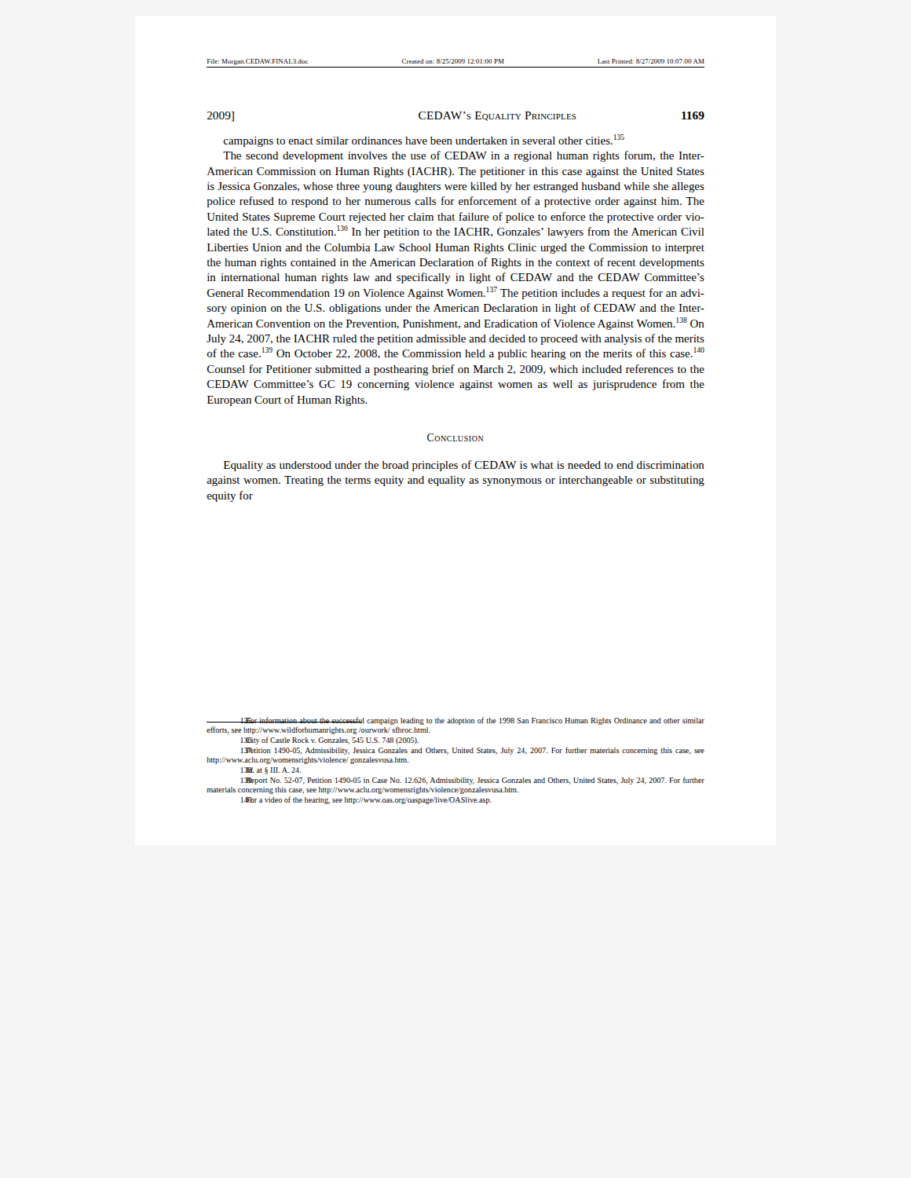File: Morgan.CEDAW.FINAL3.doc Created on: 8/25/2009 12:01:00 PM Last Printed: 8/27/2009 10:07:00 AM
2009] CEDAW’s Equality Principles 1169
campaigns to enact similar ordinances have been undertaken in several other cities.135
The second development involves the use of CEDAW in a regional human rights forum, the Inter-American Commission on Human Rights (IACHR). The petitioner in this case against the United States is Jessica Gonzales, whose three young daughters were killed by her estranged husband while she alleges police refused to respond to her numerous calls for enforcement of a protective order against him. The United States Supreme Court rejected her claim that failure of police to enforce the protective order violated the U.S. Constitution.136 In her petition to the IACHR, Gonzales’ lawyers from the American Civil Liberties Union and the Columbia Law School Human Rights Clinic urged the Commission to interpret the human rights contained in the American Declaration of Rights in the context of recent developments in international human rights law and specifically in light of CEDAW and the CEDAW Committee’s General Recommendation 19 on Violence Against Women.137 The petition includes a request for an advisory opinion on the U.S. obligations under the American Declaration in light of CEDAW and the Inter-American Convention on the Prevention, Punishment, and Eradication of Violence Against Women.138 On July 24, 2007, the IACHR ruled the petition admissible and decided to proceed with analysis of the merits of the case.139 On October 22, 2008, the Commission held a public hearing on the merits of this case.140 Counsel for Petitioner submitted a posthearing brief on March 2, 2009, which included references to the CEDAW Committee’s GC 19 concerning violence against women as well as jurisprudence from the European Court of Human Rights.
Conclusion
Equality as understood under the broad principles of CEDAW is what is needed to end discrimination against women. Treating the terms equity and equality as synonymous or interchangeable or substituting equity for
135. For information about the successful campaign leading to the adoption of the 1998 San Francisco Human Rights Ordinance and other similar efforts, see http://www.wildforhumanrights.org /ourwork/ sfhroc.html.
136. City of Castle Rock v. Gonzales, 545 U.S. 748 (2005).
137. Petition 1490-05, Admissibility, Jessica Gonzales and Others, United States, July 24, 2007. For further materials concerning this case, see http://www.aclu.org/womensrights/violence/ gonzalesvusa.htm.
138. Id. at § III. A. 24.
139. Report No. 52-07, Petition 1490-05 in Case No. 12.626, Admissibility, Jessica Gonzales and Others, United States, July 24, 2007. For further materials concerning this case, see http://www.aclu.org/womensrights/violence/gonzalesvusa.htm.
140. For a video of the hearing, see http://www.oas.org/oaspage/live/OASlive.asp.